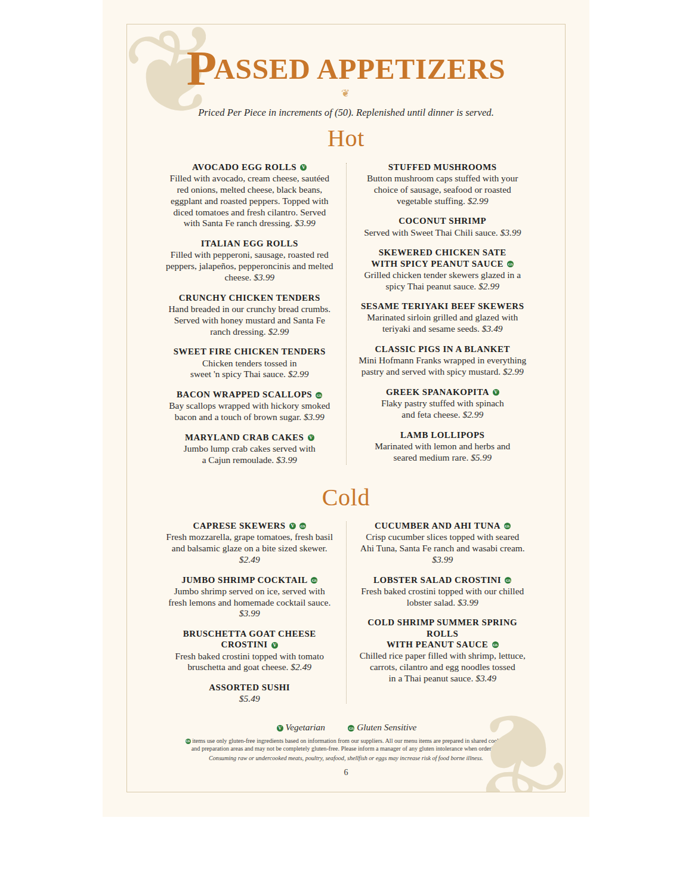❦
❦
Passed Appetizers
Priced Per Piece in increments of (50). Replenished until dinner is served.
Hot
Avocado Egg Rolls V Filled with avocado, cream cheese, sautéed red onions, melted cheese, black beans, eggplant and roasted peppers. Topped with diced tomatoes and fresh cilantro. Served with Santa Fe ranch dressing. $3.99
Italian Egg Rolls Filled with pepperoni, sausage, roasted red peppers, jalapeños, pepperoncinis and melted cheese. $3.99
Crunchy Chicken Tenders Hand breaded in our crunchy bread crumbs. Served with honey mustard and Santa Fe ranch dressing. $2.99
Sweet Fire Chicken Tenders Chicken tenders tossed in
sweet 'n spicy Thai sauce. $2.99
Bacon Wrapped Scallops GS Bay scallops wrapped with hickory smoked bacon and a touch of brown sugar. $3.99
Maryland Crab Cakes V Jumbo lump crab cakes served with
a Cajun remoulade. $3.99
Stuffed Mushrooms Button mushroom caps stuffed with your choice of sausage, seafood or roasted vegetable stuffing. $2.99
Coconut Shrimp Served with Sweet Thai Chili sauce. $3.99
Skewered Chicken Sate
with Spicy Peanut Sauce GS Grilled chicken tender skewers glazed in a spicy Thai peanut sauce. $2.99
Sesame Teriyaki Beef Skewers Marinated sirloin grilled and glazed with teriyaki and sesame seeds. $3.49
Classic Pigs in a Blanket Mini Hofmann Franks wrapped in everything pastry and served with spicy mustard. $2.99
Greek Spanakopita V Flaky pastry stuffed with spinach
and feta cheese. $2.99
Lamb Lollipops Marinated with lemon and herbs and
seared medium rare. $5.99
Cold
Caprese Skewers V GS Fresh mozzarella, grape tomatoes, fresh basil and balsamic glaze on a bite sized skewer. $2.49
Jumbo Shrimp Cocktail GS Jumbo shrimp served on ice, served with fresh lemons and homemade cocktail sauce. $3.99
Bruschetta Goat Cheese Crostini V Fresh baked crostini topped with tomato bruschetta and goat cheese. $2.49
Assorted Sushi $5.49
Cucumber and Ahi Tuna GS Crisp cucumber slices topped with seared Ahi Tuna, Santa Fe ranch and wasabi cream. $3.99
Lobster Salad Crostini GS Fresh baked crostini topped with our chilled lobster salad. $3.99
Cold Shrimp Summer Spring Rolls
with Peanut Sauce GS Chilled rice paper filled with shrimp, lettuce, carrots, cilantro and egg noodles tossed
in a Thai peanut sauce. $3.49
V Vegetarian GS Gluten Sensitive
GS items use only gluten-free ingredients based on information from our suppliers. All our menu items are prepared in shared cooking
and preparation areas and may not be completely gluten-free. Please inform a manager of any gluten intolerance when ordering. Consuming raw or undercooked meats, poultry, seafood, shellfish or eggs may increase risk of food borne illness.
6